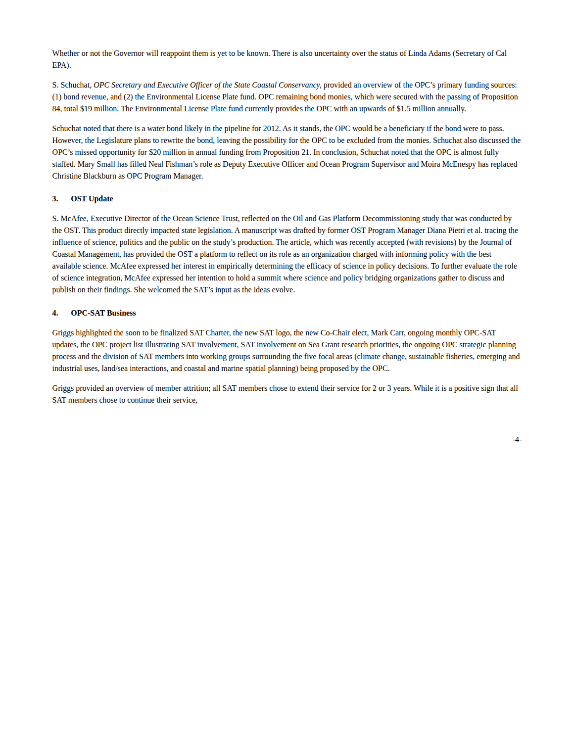Whether or not the Governor will reappoint them is yet to be known. There is also uncertainty over the status of Linda Adams (Secretary of Cal EPA).
S. Schuchat, OPC Secretary and Executive Officer of the State Coastal Conservancy, provided an overview of the OPC’s primary funding sources: (1) bond revenue, and (2) the Environmental License Plate fund. OPC remaining bond monies, which were secured with the passing of Proposition 84, total $19 million. The Environmental License Plate fund currently provides the OPC with an upwards of $1.5 million annually.
Schuchat noted that there is a water bond likely in the pipeline for 2012. As it stands, the OPC would be a beneficiary if the bond were to pass. However, the Legislature plans to rewrite the bond, leaving the possibility for the OPC to be excluded from the monies. Schuchat also discussed the OPC’s missed opportunity for $20 million in annual funding from Proposition 21. In conclusion, Schuchat noted that the OPC is almost fully staffed. Mary Small has filled Neal Fishman’s role as Deputy Executive Officer and Ocean Program Supervisor and Moira McEnespy has replaced Christine Blackburn as OPC Program Manager.
3. OST Update
S. McAfee, Executive Director of the Ocean Science Trust, reflected on the Oil and Gas Platform Decommissioning study that was conducted by the OST. This product directly impacted state legislation. A manuscript was drafted by former OST Program Manager Diana Pietri et al. tracing the influence of science, politics and the public on the study’s production. The article, which was recently accepted (with revisions) by the Journal of Coastal Management, has provided the OST a platform to reflect on its role as an organization charged with informing policy with the best available science. McAfee expressed her interest in empirically determining the efficacy of science in policy decisions. To further evaluate the role of science integration, McAfee expressed her intention to hold a summit where science and policy bridging organizations gather to discuss and publish on their findings. She welcomed the SAT’s input as the ideas evolve.
4. OPC-SAT Business
Griggs highlighted the soon to be finalized SAT Charter, the new SAT logo, the new Co-Chair elect, Mark Carr, ongoing monthly OPC-SAT updates, the OPC project list illustrating SAT involvement, SAT involvement on Sea Grant research priorities, the ongoing OPC strategic planning process and the division of SAT members into working groups surrounding the five focal areas (climate change, sustainable fisheries, emerging and industrial uses, land/sea interactions, and coastal and marine spatial planning) being proposed by the OPC.
Griggs provided an overview of member attrition; all SAT members chose to extend their service for 2 or 3 years. While it is a positive sign that all SAT members chose to continue their service,
-4-